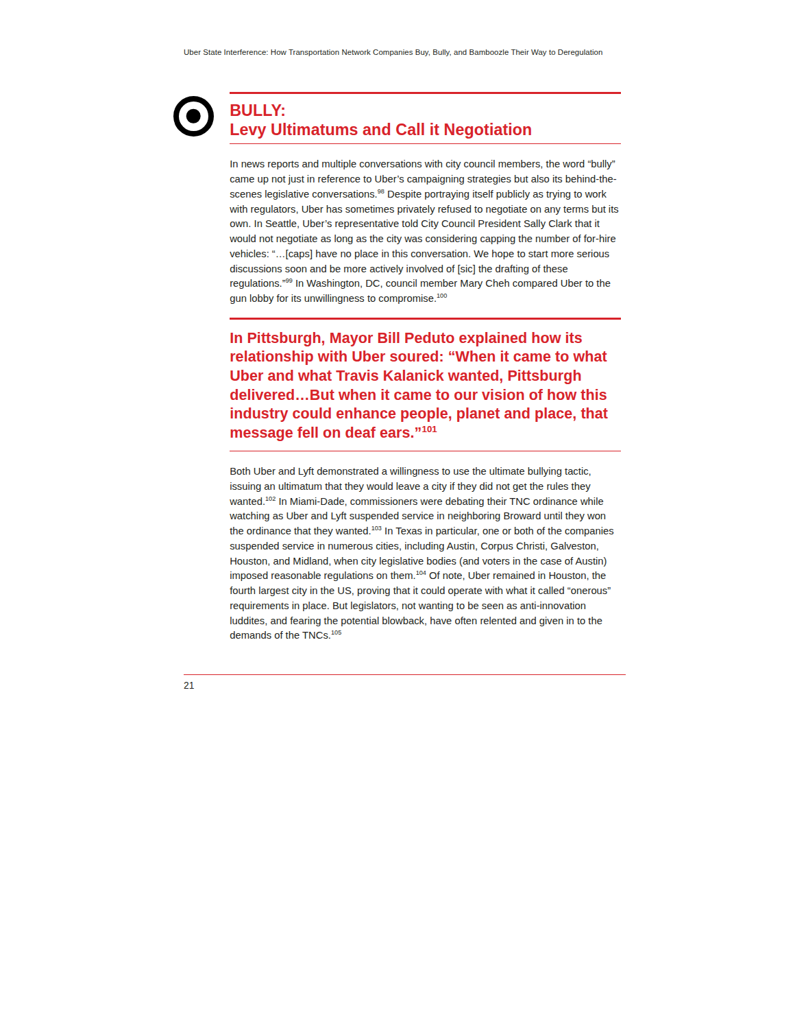Uber State Interference: How Transportation Network Companies Buy, Bully, and Bamboozle Their Way to Deregulation
BULLY: Levy Ultimatums and Call it Negotiation
In news reports and multiple conversations with city council members, the word “bully” came up not just in reference to Uber’s campaigning strategies but also its behind-the-scenes legislative conversations.98 Despite portraying itself publicly as trying to work with regulators, Uber has sometimes privately refused to negotiate on any terms but its own. In Seattle, Uber’s representative told City Council President Sally Clark that it would not negotiate as long as the city was considering capping the number of for-hire vehicles: “…[caps] have no place in this conversation. We hope to start more serious discussions soon and be more actively involved of [sic] the drafting of these regulations.”99 In Washington, DC, council member Mary Cheh compared Uber to the gun lobby for its unwillingness to compromise.100
In Pittsburgh, Mayor Bill Peduto explained how its relationship with Uber soured: “When it came to what Uber and what Travis Kalanick wanted, Pittsburgh delivered…But when it came to our vision of how this industry could enhance people, planet and place, that message fell on deaf ears.”101
Both Uber and Lyft demonstrated a willingness to use the ultimate bullying tactic, issuing an ultimatum that they would leave a city if they did not get the rules they wanted.102 In Miami-Dade, commissioners were debating their TNC ordinance while watching as Uber and Lyft suspended service in neighboring Broward until they won the ordinance that they wanted.103 In Texas in particular, one or both of the companies suspended service in numerous cities, including Austin, Corpus Christi, Galveston, Houston, and Midland, when city legislative bodies (and voters in the case of Austin) imposed reasonable regulations on them.104 Of note, Uber remained in Houston, the fourth largest city in the US, proving that it could operate with what it called “onerous” requirements in place. But legislators, not wanting to be seen as anti-innovation luddites, and fearing the potential blowback, have often relented and given in to the demands of the TNCs.105
21